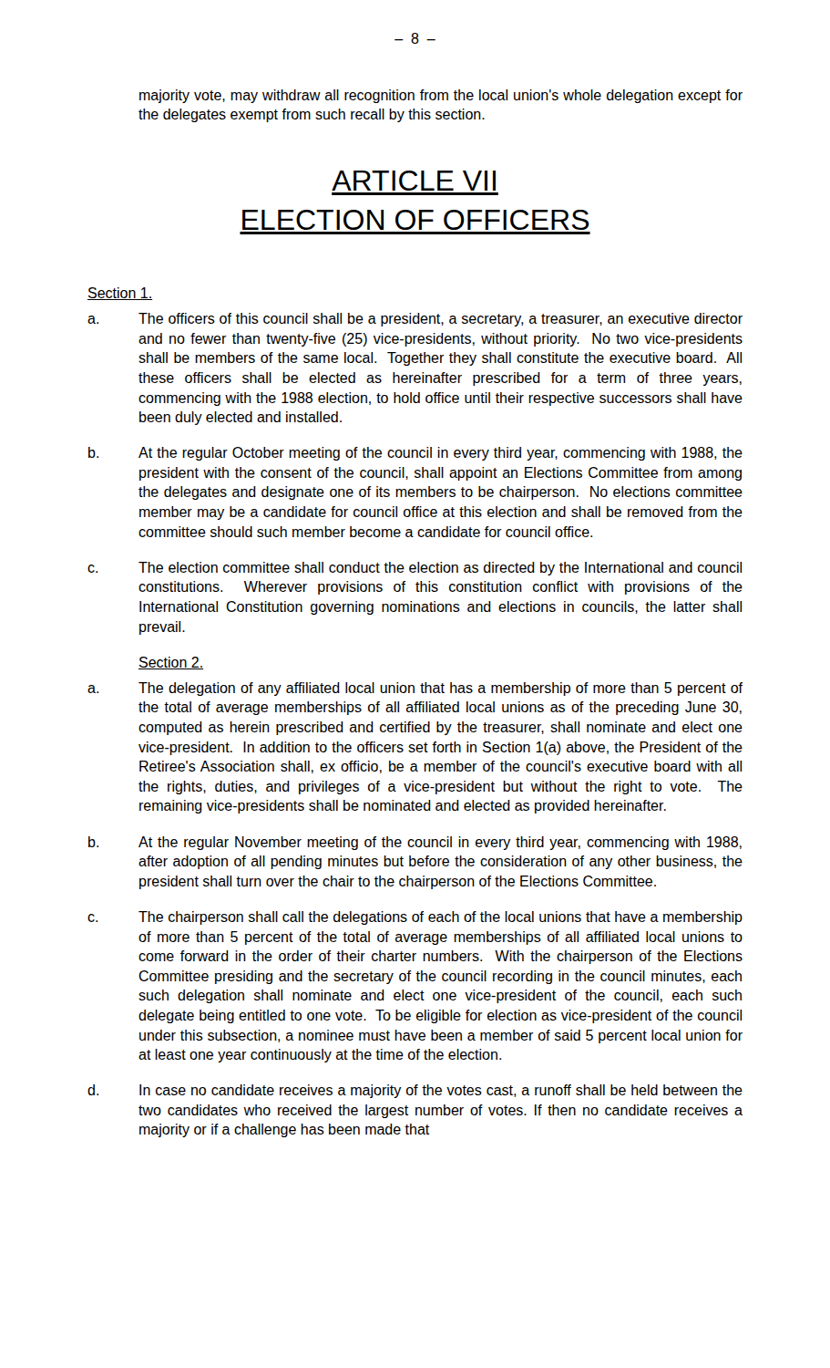– 8 –
majority vote, may withdraw all recognition from the local union's whole delegation except for the delegates exempt from such recall by this section.
ARTICLE VII ELECTION OF OFFICERS
Section 1.
a. The officers of this council shall be a president, a secretary, a treasurer, an executive director and no fewer than twenty-five (25) vice-presidents, without priority. No two vice-presidents shall be members of the same local. Together they shall constitute the executive board. All these officers shall be elected as hereinafter prescribed for a term of three years, commencing with the 1988 election, to hold office until their respective successors shall have been duly elected and installed.
b. At the regular October meeting of the council in every third year, commencing with 1988, the president with the consent of the council, shall appoint an Elections Committee from among the delegates and designate one of its members to be chairperson. No elections committee member may be a candidate for council office at this election and shall be removed from the committee should such member become a candidate for council office.
c. The election committee shall conduct the election as directed by the International and council constitutions. Wherever provisions of this constitution conflict with provisions of the International Constitution governing nominations and elections in councils, the latter shall prevail.
Section 2.
a. The delegation of any affiliated local union that has a membership of more than 5 percent of the total of average memberships of all affiliated local unions as of the preceding June 30, computed as herein prescribed and certified by the treasurer, shall nominate and elect one vice-president. In addition to the officers set forth in Section 1(a) above, the President of the Retiree's Association shall, ex officio, be a member of the council's executive board with all the rights, duties, and privileges of a vice-president but without the right to vote. The remaining vice-presidents shall be nominated and elected as provided hereinafter.
b. At the regular November meeting of the council in every third year, commencing with 1988, after adoption of all pending minutes but before the consideration of any other business, the president shall turn over the chair to the chairperson of the Elections Committee.
c. The chairperson shall call the delegations of each of the local unions that have a membership of more than 5 percent of the total of average memberships of all affiliated local unions to come forward in the order of their charter numbers. With the chairperson of the Elections Committee presiding and the secretary of the council recording in the council minutes, each such delegation shall nominate and elect one vice-president of the council, each such delegate being entitled to one vote. To be eligible for election as vice-president of the council under this subsection, a nominee must have been a member of said 5 percent local union for at least one year continuously at the time of the election.
d. In case no candidate receives a majority of the votes cast, a runoff shall be held between the two candidates who received the largest number of votes. If then no candidate receives a majority or if a challenge has been made that